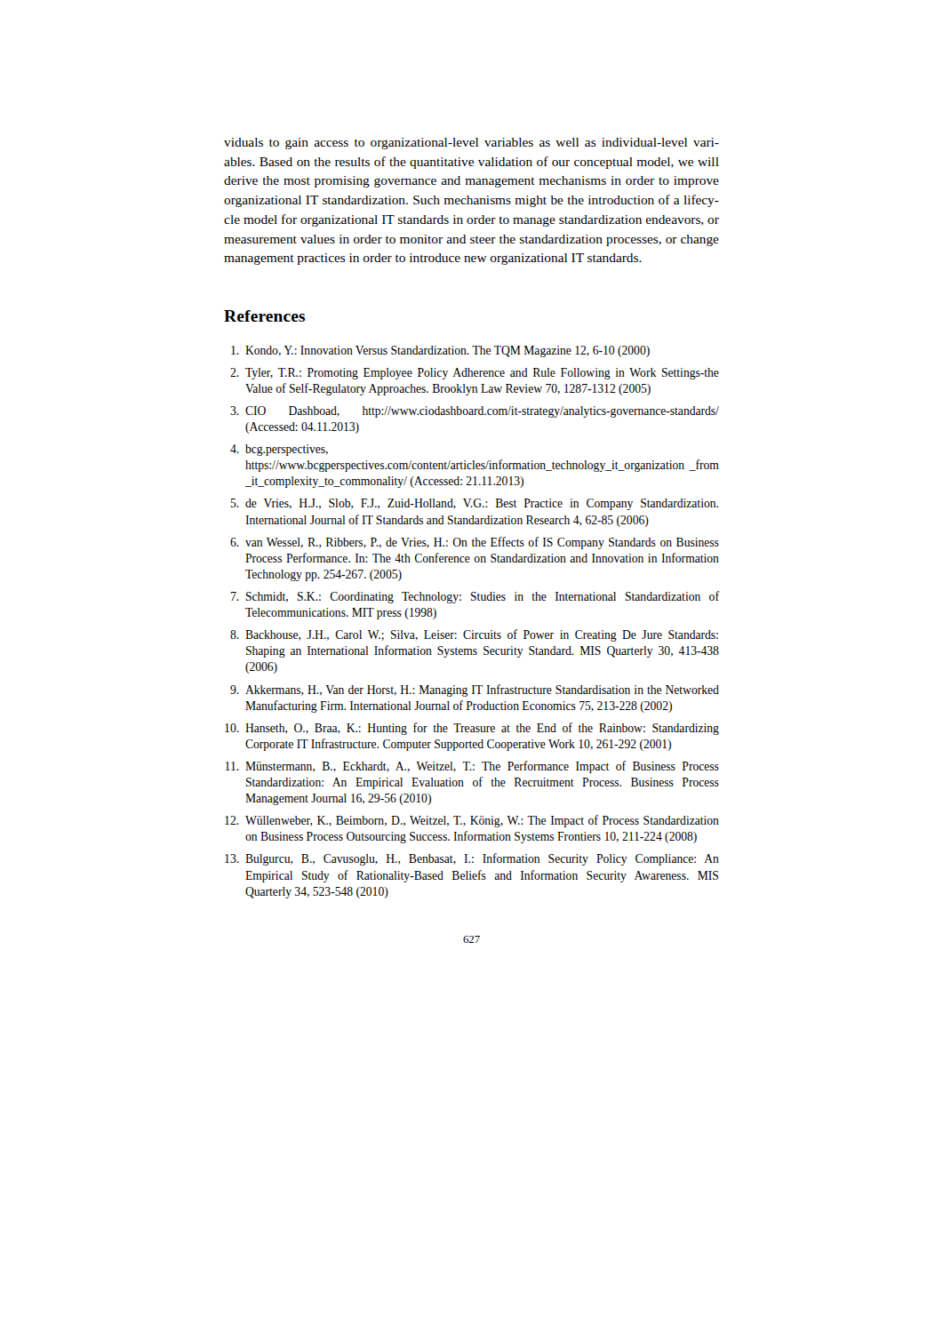viduals to gain access to organizational-level variables as well as individual-level variables. Based on the results of the quantitative validation of our conceptual model, we will derive the most promising governance and management mechanisms in order to improve organizational IT standardization. Such mechanisms might be the introduction of a lifecycle model for organizational IT standards in order to manage standardization endeavors, or measurement values in order to monitor and steer the standardization processes, or change management practices in order to introduce new organizational IT standards.
References
Kondo, Y.: Innovation Versus Standardization. The TQM Magazine 12, 6-10 (2000)
Tyler, T.R.: Promoting Employee Policy Adherence and Rule Following in Work Settings-the Value of Self-Regulatory Approaches. Brooklyn Law Review 70, 1287-1312 (2005)
CIO Dashboad, http://www.ciodashboard.com/it-strategy/analytics-governance-standards/ (Accessed: 04.11.2013)
bcg.perspectives,
https://www.bcgperspectives.com/content/articles/information_technology_it_organization _from_it_complexity_to_commonality/ (Accessed: 21.11.2013)
de Vries, H.J., Slob, F.J., Zuid-Holland, V.G.: Best Practice in Company Standardization. International Journal of IT Standards and Standardization Research 4, 62-85 (2006)
van Wessel, R., Ribbers, P., de Vries, H.: On the Effects of IS Company Standards on Business Process Performance. In: The 4th Conference on Standardization and Innovation in Information Technology pp. 254-267. (2005)
Schmidt, S.K.: Coordinating Technology: Studies in the International Standardization of Telecommunications. MIT press (1998)
Backhouse, J.H., Carol W.; Silva, Leiser: Circuits of Power in Creating De Jure Standards: Shaping an International Information Systems Security Standard. MIS Quarterly 30, 413-438 (2006)
Akkermans, H., Van der Horst, H.: Managing IT Infrastructure Standardisation in the Networked Manufacturing Firm. International Journal of Production Economics 75, 213-228 (2002)
Hanseth, O., Braa, K.: Hunting for the Treasure at the End of the Rainbow: Standardizing Corporate IT Infrastructure. Computer Supported Cooperative Work 10, 261-292 (2001)
Münstermann, B., Eckhardt, A., Weitzel, T.: The Performance Impact of Business Process Standardization: An Empirical Evaluation of the Recruitment Process. Business Process Management Journal 16, 29-56 (2010)
Wüllenweber, K., Beimborn, D., Weitzel, T., König, W.: The Impact of Process Standardization on Business Process Outsourcing Success. Information Systems Frontiers 10, 211-224 (2008)
Bulgurcu, B., Cavusoglu, H., Benbasat, I.: Information Security Policy Compliance: An Empirical Study of Rationality-Based Beliefs and Information Security Awareness. MIS Quarterly 34, 523-548 (2010)
627